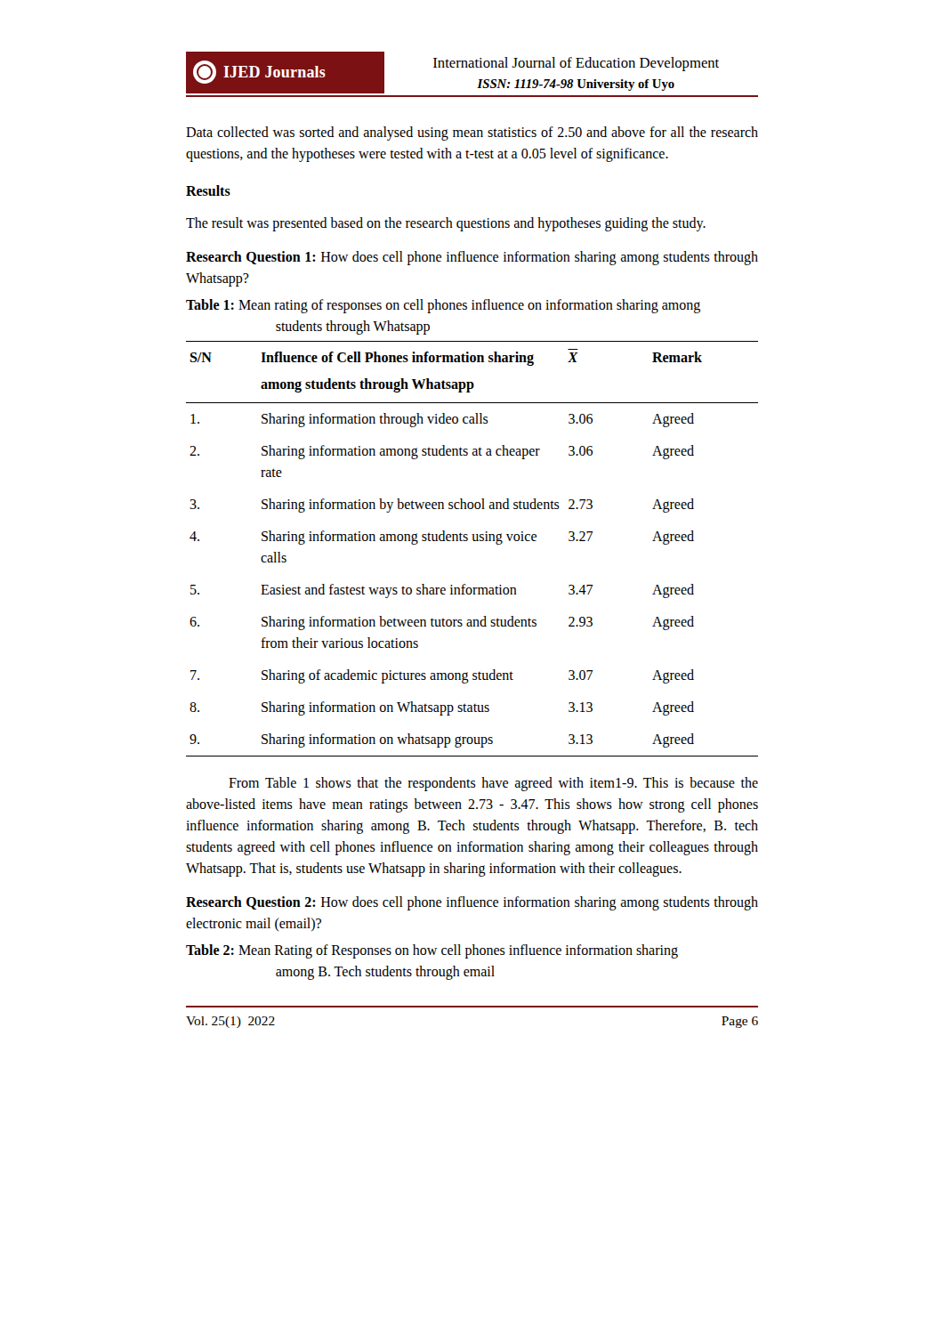IJED Journals
International Journal of Education Development
ISSN: 1119-74-98 University of Uyo
Data collected was sorted and analysed using mean statistics of 2.50 and above for all the research questions, and the hypotheses were tested with a t-test at a 0.05 level of significance.
Results
The result was presented based on the research questions and hypotheses guiding the study.
Research Question 1: How does cell phone influence information sharing among students through Whatsapp?
Table 1: Mean rating of responses on cell phones influence on information sharing among students through Whatsapp
| S/N | Influence of Cell Phones information sharing | X | Remark |
| --- | --- | --- | --- |
| | among students through Whatsapp | | |
| 1. | Sharing information through video calls | 3.06 | Agreed |
| 2. | Sharing information among students at a cheaper rate | 3.06 | Agreed |
| 3. | Sharing information by between school and students | 2.73 | Agreed |
| 4. | Sharing information among students using voice calls | 3.27 | Agreed |
| 5. | Easiest and fastest ways to share information | 3.47 | Agreed |
| 6. | Sharing information between tutors and students from their various locations | 2.93 | Agreed |
| 7. | Sharing of academic pictures among student | 3.07 | Agreed |
| 8. | Sharing information on Whatsapp status | 3.13 | Agreed |
| 9. | Sharing information on whatsapp groups | 3.13 | Agreed |
From Table 1 shows that the respondents have agreed with item1-9. This is because the above-listed items have mean ratings between 2.73 - 3.47. This shows how strong cell phones influence information sharing among B. Tech students through Whatsapp. Therefore, B. tech students agreed with cell phones influence on information sharing among their colleagues through Whatsapp. That is, students use Whatsapp in sharing information with their colleagues.
Research Question 2: How does cell phone influence information sharing among students through electronic mail (email)?
Table 2: Mean Rating of Responses on how cell phones influence information sharing among B. Tech students through email
Vol. 25(1) 2022
Page 6